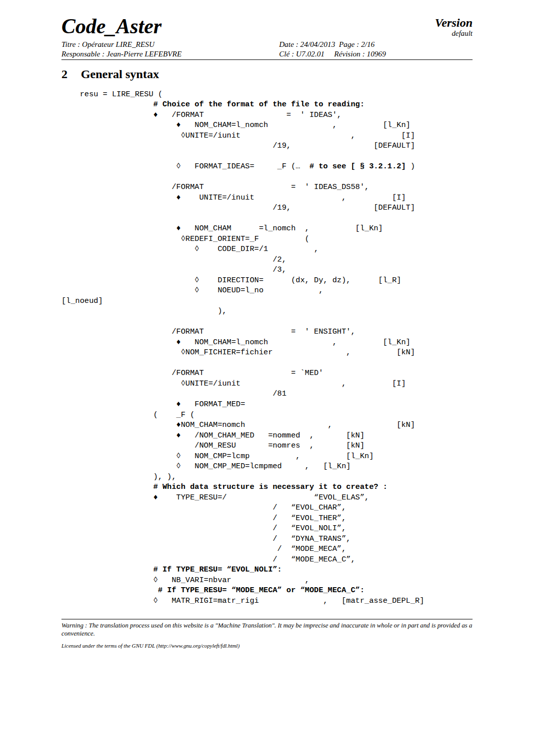| Code_Aster | Version default |
| Titre : Opérateur LIRE_RESU | Date : 24/04/2013 Page : 2/16 |
| Responsable : Jean-Pierre LEFEBVRE | Clé : U7.02.01 Révision : 10969 |
2 General syntax
    resu = LIRE_RESU (
                    # Choice of the format of the file to reading:
                    ♦   /FORMAT                  =  ' IDEAS',
                         ♦   NOM_CHAM=l_nomch              ,          [l_Kn]
                          ◊UNITE=/iunit                        ,          [I]
                                              /19,                  [DEFAULT]

                         ◊   FORMAT_IDEAS=     _F (…  # to see [ § 3.2.1.2] )

                        /FORMAT                   =  ' IDEAS_DS58',
                         ♦    UNITE=/inuit                   ,          [I]
                                              /19,                  [DEFAULT]

                         ♦   NOM_CHAM      =l_nomch  ,          [l_Kn]
                          ◊REDEFI_ORIENT=_F          (
                             ◊    CODE_DIR=/1          ,
                                              /2,
                                              /3,
                             ◊    DIRECTION=      (dx, Dy, dz),      [l_R]
                             ◊    NOEUD=l_no            ,
[l_noeud]
                                  ),

                        /FORMAT                   =  ' ENSIGHT',
                         ♦   NOM_CHAM=l_nomch              ,          [l_Kn]
                          ◊NOM_FICHIER=fichier                ,          [kN]

                        /FORMAT                   = `MED'
                          ◊UNITE=/iunit                      ,          [I]
                                              /81
                         ♦   FORMAT_MED=
                    (    _F (
                         ♦NOM_CHAM=nomch                  ,              [kN]
                         ♦   /NOM_CHAM_MED   =nommed  ,       [kN]
                             /NOM_RESU       =nomres  ,       [kN]
                         ◊   NOM_CMP=lcmp          ,          [l_Kn]
                         ◊   NOM_CMP_MED=lcmpmed     ,   [l_Kn]
                    ), ),
                    # Which data structure is necessary it to create? :
                    ♦    TYPE_RESU=/                   “EVOL_ELAS”,
                                              /   “EVOL_CHAR”,
                                              /   “EVOL_THER”,
                                              /   “EVOL_NOLI”,
                                              /   “DYNA_TRANS”,
                                               /  “MODE_MECA”,
                                              /   “MODE_MECA_C”,
                    # If TYPE_RESU= “EVOL_NOLI”:
                    ◊   NB_VARI=nbvar                ,
                     # If TYPE_RESU= “MODE_MECA” or “MODE_MECA_C”:
                    ◊   MATR_RIGI=matr_rigi              ,   [matr_asse_DEPL_R]
Warning : The translation process used on this website is a "Machine Translation". It may be imprecise and inaccurate in whole or in part and is provided as a convenience.
Licensed under the terms of the GNU FDL (http://www.gnu.org/copyleft/fdl.html)